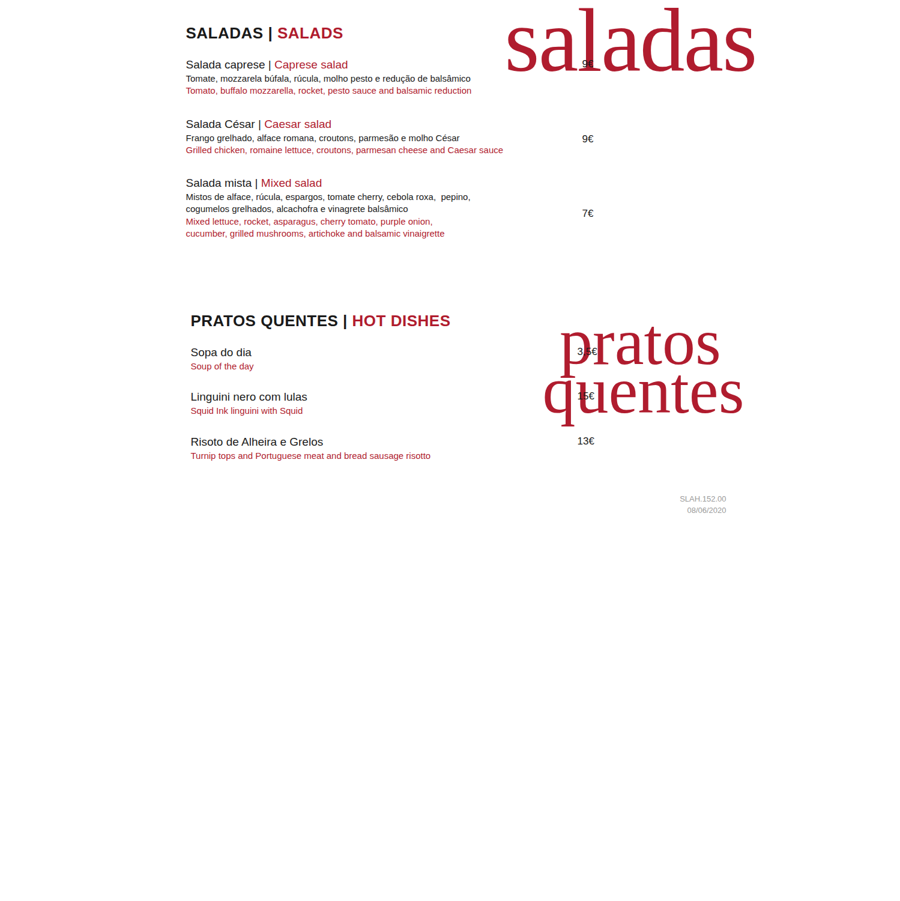saladas
pratos quentes
SALADAS | SALADS
Salada caprese | Caprese salad
Tomate, mozzarela búfala, rúcula, molho pesto e redução de balsâmico
Tomato, buffalo mozzarella, rocket, pesto sauce and balsamic reduction
9€
Salada César | Caesar salad
Frango grelhado, alface romana, croutons, parmesão e molho César
Grilled chicken, romaine lettuce, croutons, parmesan cheese and Caesar sauce
9€
Salada mista | Mixed salad
Mistos de alface, rúcula, espargos, tomate cherry, cebola roxa, pepino,
cogumelos grelhados, alcachofra e vinagrete balsâmico
Mixed lettuce, rocket, asparagus, cherry tomato, purple onion,
cucumber, grilled mushrooms, artichoke and balsamic vinaigrette
7€
PRATOS QUENTES | HOT DISHES
Sopa do dia
Soup of the day
3,5€
Linguini nero com lulas
Squid Ink linguini with Squid
15€
Risoto de Alheira e Grelos
Turnip tops and Portuguese meat and bread sausage risotto
13€
SLAH.152.00
08/06/2020